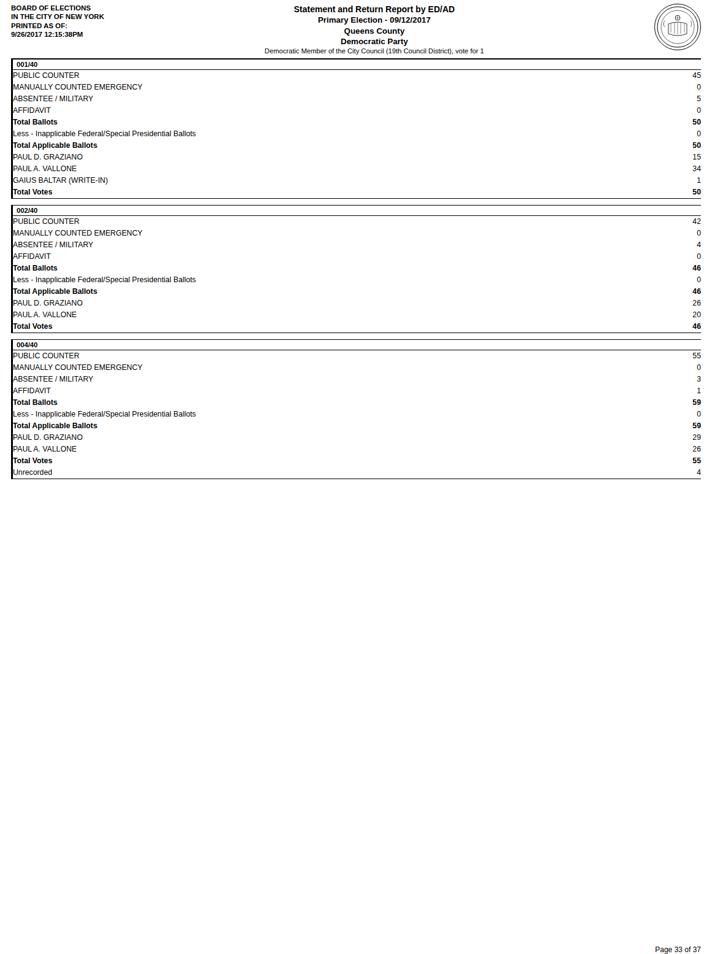BOARD OF ELECTIONS
IN THE CITY OF NEW YORK
PRINTED AS OF:
9/26/2017 12:15:38PM
Statement and Return Report by ED/AD
Primary Election - 09/12/2017
Queens County
Democratic Party
Democratic Member of the City Council (19th Council District), vote for 1
001/40
| PUBLIC COUNTER | 45 |
| MANUALLY COUNTED EMERGENCY | 0 |
| ABSENTEE / MILITARY | 5 |
| AFFIDAVIT | 0 |
| Total Ballots | 50 |
| Less - Inapplicable Federal/Special Presidential Ballots | 0 |
| Total Applicable Ballots | 50 |
| PAUL D. GRAZIANO | 15 |
| PAUL A. VALLONE | 34 |
| GAIUS BALTAR (WRITE-IN) | 1 |
| Total Votes | 50 |
002/40
| PUBLIC COUNTER | 42 |
| MANUALLY COUNTED EMERGENCY | 0 |
| ABSENTEE / MILITARY | 4 |
| AFFIDAVIT | 0 |
| Total Ballots | 46 |
| Less - Inapplicable Federal/Special Presidential Ballots | 0 |
| Total Applicable Ballots | 46 |
| PAUL D. GRAZIANO | 26 |
| PAUL A. VALLONE | 20 |
| Total Votes | 46 |
004/40
| PUBLIC COUNTER | 55 |
| MANUALLY COUNTED EMERGENCY | 0 |
| ABSENTEE / MILITARY | 3 |
| AFFIDAVIT | 1 |
| Total Ballots | 59 |
| Less - Inapplicable Federal/Special Presidential Ballots | 0 |
| Total Applicable Ballots | 59 |
| PAUL D. GRAZIANO | 29 |
| PAUL A. VALLONE | 26 |
| Total Votes | 55 |
| Unrecorded | 4 |
Page 33 of 37